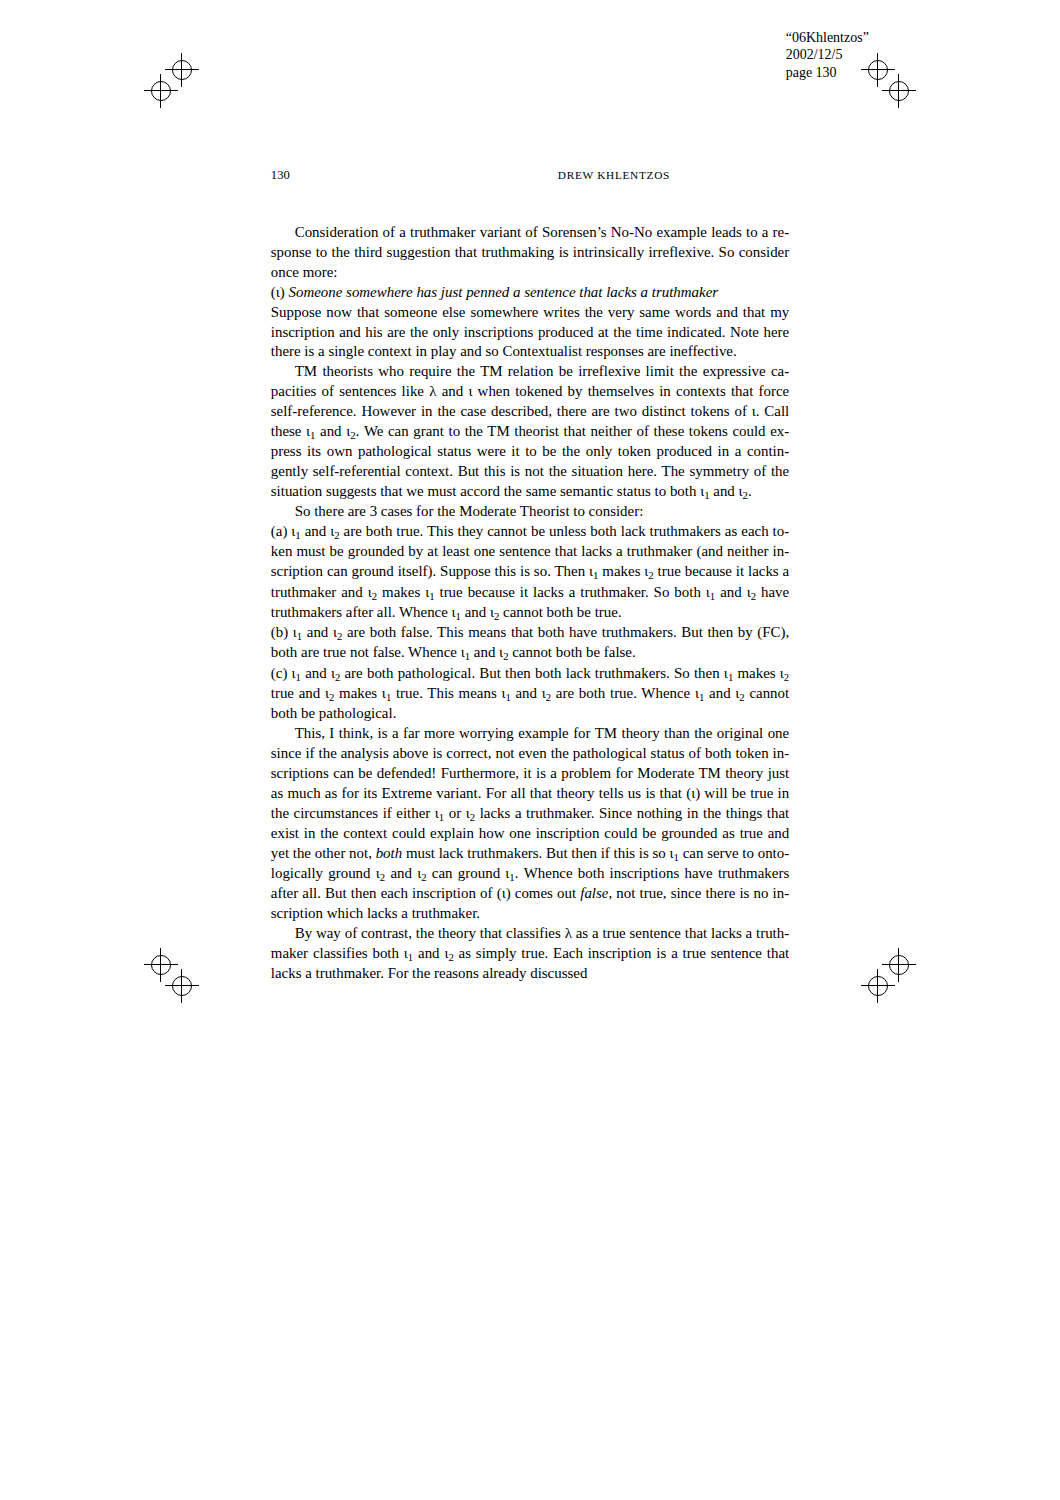“06Khlentzos”
2002/12/5
page 130
130 Drew Khlentzos
Consideration of a truthmaker variant of Sorensen’s No-No example leads to a response to the third suggestion that truthmaking is intrinsically irreflexive. So consider once more:
(ι) Someone somewhere has just penned a sentence that lacks a truthmaker
Suppose now that someone else somewhere writes the very same words and that my inscription and his are the only inscriptions produced at the time indicated. Note here there is a single context in play and so Contextualist responses are ineffective.
TM theorists who require the TM relation be irreflexive limit the expressive capacities of sentences like λ and ι when tokened by themselves in contexts that force self-reference. However in the case described, there are two distinct tokens of ι. Call these ι1 and ι2. We can grant to the TM theorist that neither of these tokens could express its own pathological status were it to be the only token produced in a contingently self-referential context. But this is not the situation here. The symmetry of the situation suggests that we must accord the same semantic status to both ι1 and ι2.
So there are 3 cases for the Moderate Theorist to consider:
(a) ι1 and ι2 are both true. This they cannot be unless both lack truthmakers as each token must be grounded by at least one sentence that lacks a truthmaker (and neither inscription can ground itself). Suppose this is so. Then ι1 makes ι2 true because it lacks a truthmaker and ι2 makes ι1 true because it lacks a truthmaker. So both ι1 and ι2 have truthmakers after all. Whence ι1 and ι2 cannot both be true.
(b) ι1 and ι2 are both false. This means that both have truthmakers. But then by (FC), both are true not false. Whence ι1 and ι2 cannot both be false.
(c) ι1 and ι2 are both pathological. But then both lack truthmakers. So then ι1 makes ι2 true and ι2 makes ι1 true. This means ι1 and ι2 are both true. Whence ι1 and ι2 cannot both be pathological.
This, I think, is a far more worrying example for TM theory than the original one since if the analysis above is correct, not even the pathological status of both token inscriptions can be defended! Furthermore, it is a problem for Moderate TM theory just as much as for its Extreme variant. For all that theory tells us is that (ι) will be true in the circumstances if either ι1 or ι2 lacks a truthmaker. Since nothing in the things that exist in the context could explain how one inscription could be grounded as true and yet the other not, both must lack truthmakers. But then if this is so ι1 can serve to ontologically ground ι2 and ι2 can ground ι1. Whence both inscriptions have truthmakers after all. But then each inscription of (ι) comes out false, not true, since there is no inscription which lacks a truthmaker.
By way of contrast, the theory that classifies λ as a true sentence that lacks a truthmaker classifies both ι1 and ι2 as simply true. Each inscription is a true sentence that lacks a truthmaker. For the reasons already discussed